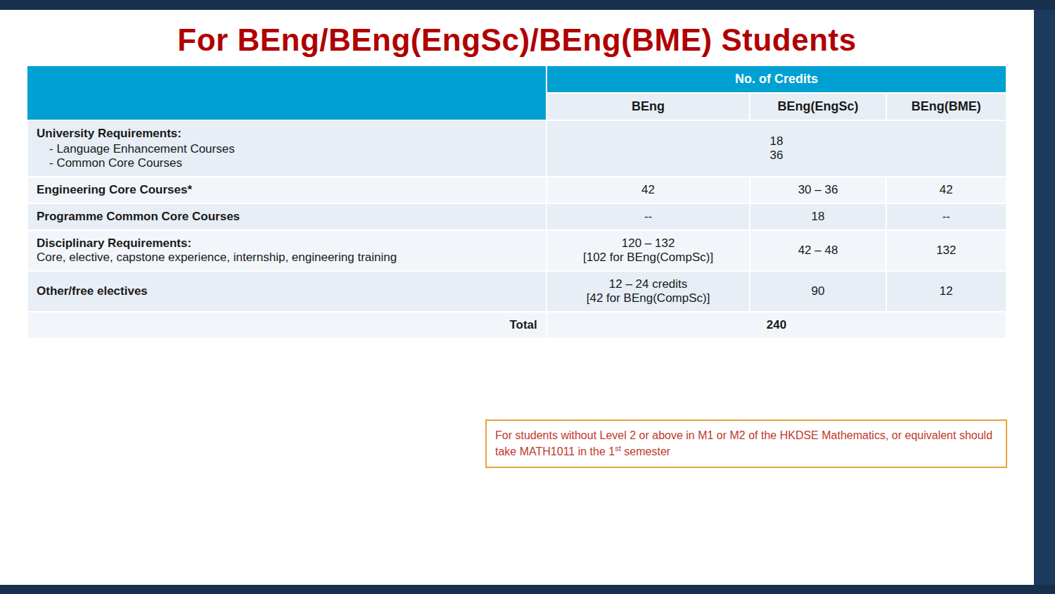For BEng/BEng(EngSc)/BEng(BME) Students
| | No. of Credits |
| --- | --- |
| BEng | BEng(EngSc) | BEng(BME) |
| University Requirements: Language Enhancement Courses Common Core Courses | 18 36 |
| Engineering Core Courses* | 42 | 30 – 36 | 42 |
| Programme Common Core Courses | -- | 18 | -- |
| Disciplinary Requirements: Core, elective, capstone experience, internship, engineering training | 120 – 132 [102 for BEng(CompSc)] | 42 – 48 | 132 |
| Other/free electives | 12 – 24 credits [42 for BEng(CompSc)] | 90 | 12 |
| Total | 240 |
*NOTE:
ENGG1300
Fundamental mechanics
AND
ENGG1340
Computer programming II OR
ENGG1310
Electricity and electronics
ENGG1350
Thermofluid mechanics
ENGG1320
Engineers in the modern world
ENGG1330
Computer programming I
For students without Level 2 or above in M1 or M2 of the HKDSE Mathematics, or equivalent should take MATH1011 in the 1st semester
MATH1851
Calculus and ordinary differential equations
MATH1853
Linear algebra, probability and statistics